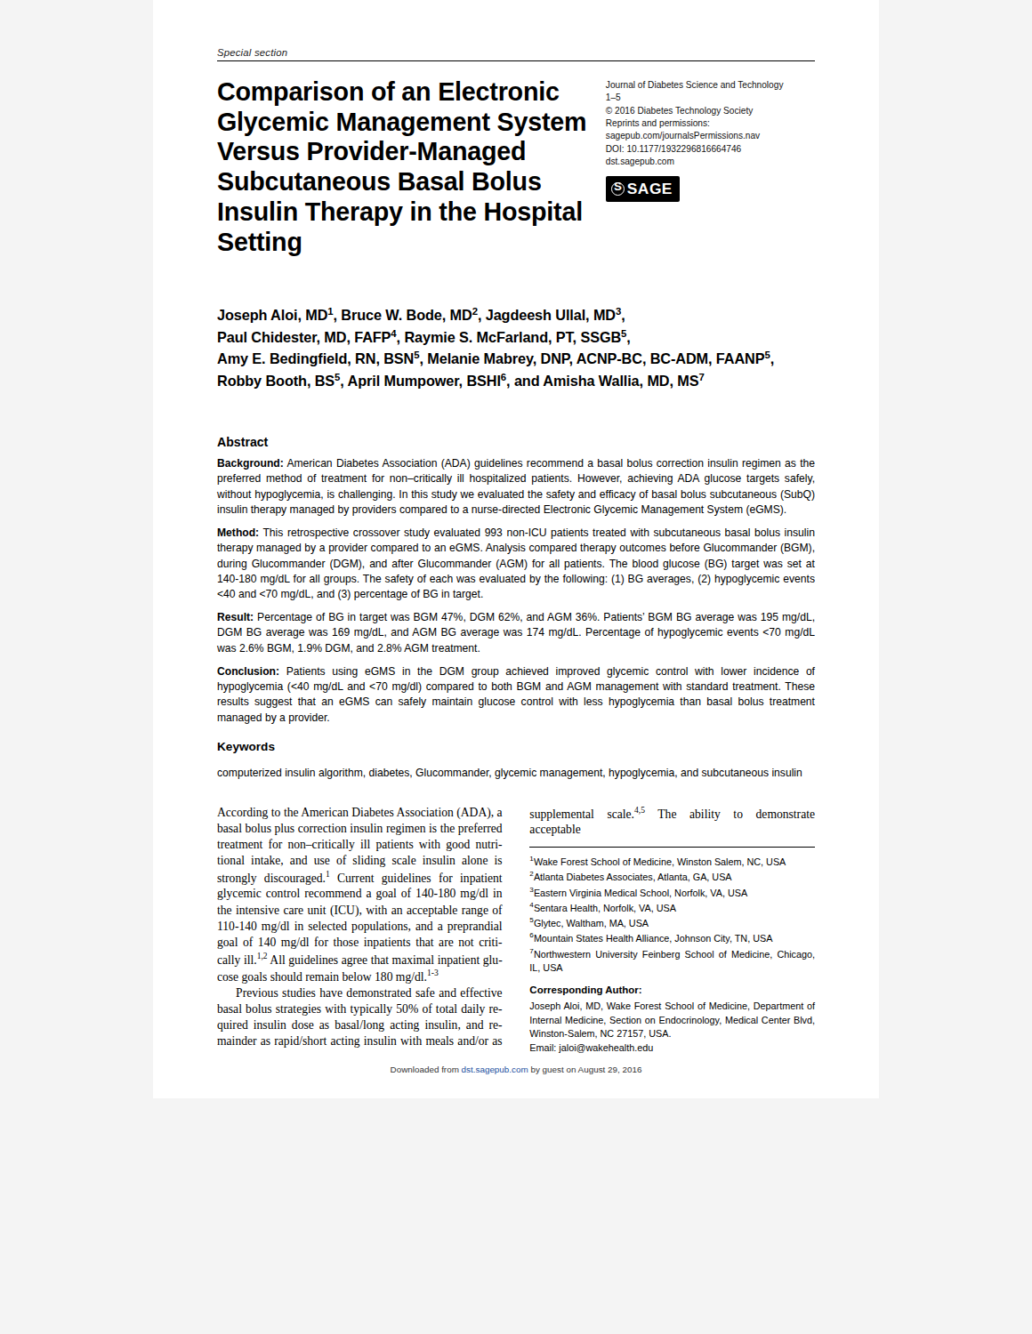Special section
Journal of Diabetes Science and Technology
1–5
© 2016 Diabetes Technology Society
Reprints and permissions:
sagepub.com/journalsPermissions.nav
DOI: 10.1177/1932296816664746
dst.sagepub.com
SAGE
Comparison of an Electronic Glycemic Management System Versus Provider-Managed Subcutaneous Basal Bolus Insulin Therapy in the Hospital Setting
Joseph Aloi, MD1, Bruce W. Bode, MD2, Jagdeesh Ullal, MD3,
Paul Chidester, MD, FAFP4, Raymie S. McFarland, PT, SSGB5,
Amy E. Bedingfield, RN, BSN5, Melanie Mabrey, DNP, ACNP-BC, BC-ADM, FAANP5,
Robby Booth, BS5, April Mumpower, BSHI6, and Amisha Wallia, MD, MS7
Abstract
Background: American Diabetes Association (ADA) guidelines recommend a basal bolus correction insulin regimen as the preferred method of treatment for non–critically ill hospitalized patients. However, achieving ADA glucose targets safely, without hypoglycemia, is challenging. In this study we evaluated the safety and efficacy of basal bolus subcutaneous (SubQ) insulin therapy managed by providers compared to a nurse-directed Electronic Glycemic Management System (eGMS).
Method: This retrospective crossover study evaluated 993 non-ICU patients treated with subcutaneous basal bolus insulin therapy managed by a provider compared to an eGMS. Analysis compared therapy outcomes before Glucommander (BGM), during Glucommander (DGM), and after Glucommander (AGM) for all patients. The blood glucose (BG) target was set at 140-180 mg/dL for all groups. The safety of each was evaluated by the following: (1) BG averages, (2) hypoglycemic events <40 and <70 mg/dL, and (3) percentage of BG in target.
Result: Percentage of BG in target was BGM 47%, DGM 62%, and AGM 36%. Patients’ BGM BG average was 195 mg/dL, DGM BG average was 169 mg/dL, and AGM BG average was 174 mg/dL. Percentage of hypoglycemic events <70 mg/dL was 2.6% BGM, 1.9% DGM, and 2.8% AGM treatment.
Conclusion: Patients using eGMS in the DGM group achieved improved glycemic control with lower incidence of hypoglycemia (<40 mg/dL and <70 mg/dl) compared to both BGM and AGM management with standard treatment. These results suggest that an eGMS can safely maintain glucose control with less hypoglycemia than basal bolus treatment managed by a provider.
Keywords
computerized insulin algorithm, diabetes, Glucommander, glycemic management, hypoglycemia, and subcutaneous insulin
According to the American Diabetes Association (ADA), a basal bolus plus correction insulin regimen is the preferred treatment for non–critically ill patients with good nutritional intake, and use of sliding scale insulin alone is strongly discouraged.1 Current guidelines for inpatient glycemic control recommend a goal of 140-180 mg/dl in the intensive care unit (ICU), with an acceptable range of 110-140 mg/dl in selected populations, and a preprandial goal of 140 mg/dl for those inpatients that are not critically ill.1,2 All guidelines agree that maximal inpatient glucose goals should remain below 180 mg/dl.1-3
Previous studies have demonstrated safe and effective basal bolus strategies with typically 50% of total daily required insulin dose as basal/long acting insulin, and remainder as rapid/short acting insulin with meals and/or as supplemental scale.4,5 The ability to demonstrate acceptable
1Wake Forest School of Medicine, Winston Salem, NC, USA
2Atlanta Diabetes Associates, Atlanta, GA, USA
3Eastern Virginia Medical School, Norfolk, VA, USA
4Sentara Health, Norfolk, VA, USA
5Glytec, Waltham, MA, USA
6Mountain States Health Alliance, Johnson City, TN, USA
7Northwestern University Feinberg School of Medicine, Chicago, IL, USA
Corresponding Author:
Joseph Aloi, MD, Wake Forest School of Medicine, Department of Internal Medicine, Section on Endocrinology, Medical Center Blvd, Winston-Salem, NC 27157, USA.
Email: jaloi@wakehealth.edu
Downloaded from dst.sagepub.com by guest on August 29, 2016